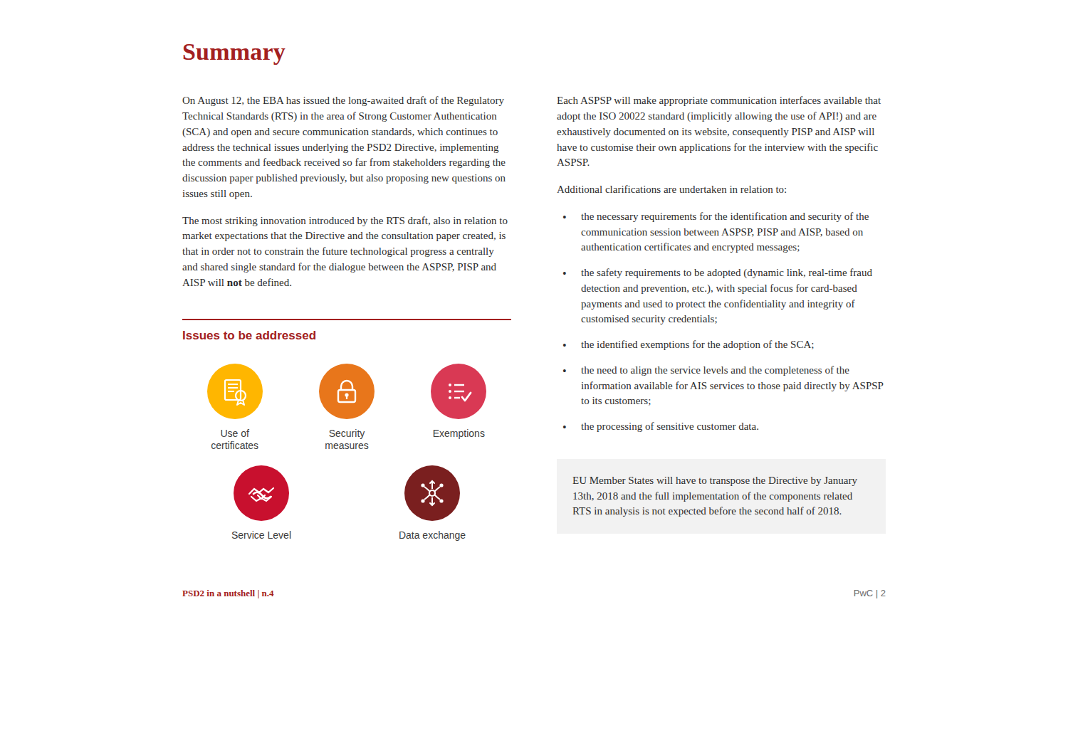Summary
On August 12, the EBA has issued the long-awaited draft of the Regulatory Technical Standards (RTS) in the area of Strong Customer Authentication (SCA) and open and secure communication standards, which continues to address the technical issues underlying the PSD2 Directive, implementing the comments and feedback received so far from stakeholders regarding the discussion paper published previously, but also proposing new questions on issues still open.
The most striking innovation introduced by the RTS draft, also in relation to market expectations that the Directive and the consultation paper created, is that in order not to constrain the future technological progress a centrally and shared single standard for the dialogue between the ASPSP, PISP and AISP will not be defined.
Issues to be addressed
Use of
certificates
Security
measures
Exemptions
Service Level
Data exchange
Each ASPSP will make appropriate communication interfaces available that adopt the ISO 20022 standard (implicitly allowing the use of API!) and are exhaustively documented on its website, consequently PISP and AISP will have to customise their own applications for the interview with the specific ASPSP.
Additional clarifications are undertaken in relation to:
the necessary requirements for the identification and security of the communication session between ASPSP, PISP and AISP, based on authentication certificates and encrypted messages;
the safety requirements to be adopted (dynamic link, real-time fraud detection and prevention, etc.), with special focus for card-based payments and used to protect the confidentiality and integrity of customised security credentials;
the identified exemptions for the adoption of the SCA;
the need to align the service levels and the completeness of the information available for AIS services to those paid directly by ASPSP to its customers;
the processing of sensitive customer data.
EU Member States will have to transpose the Directive by January 13th, 2018 and the full implementation of the components related RTS in analysis is not expected before the second half of 2018.
PSD2 in a nutshell | n.4
PwC | 2